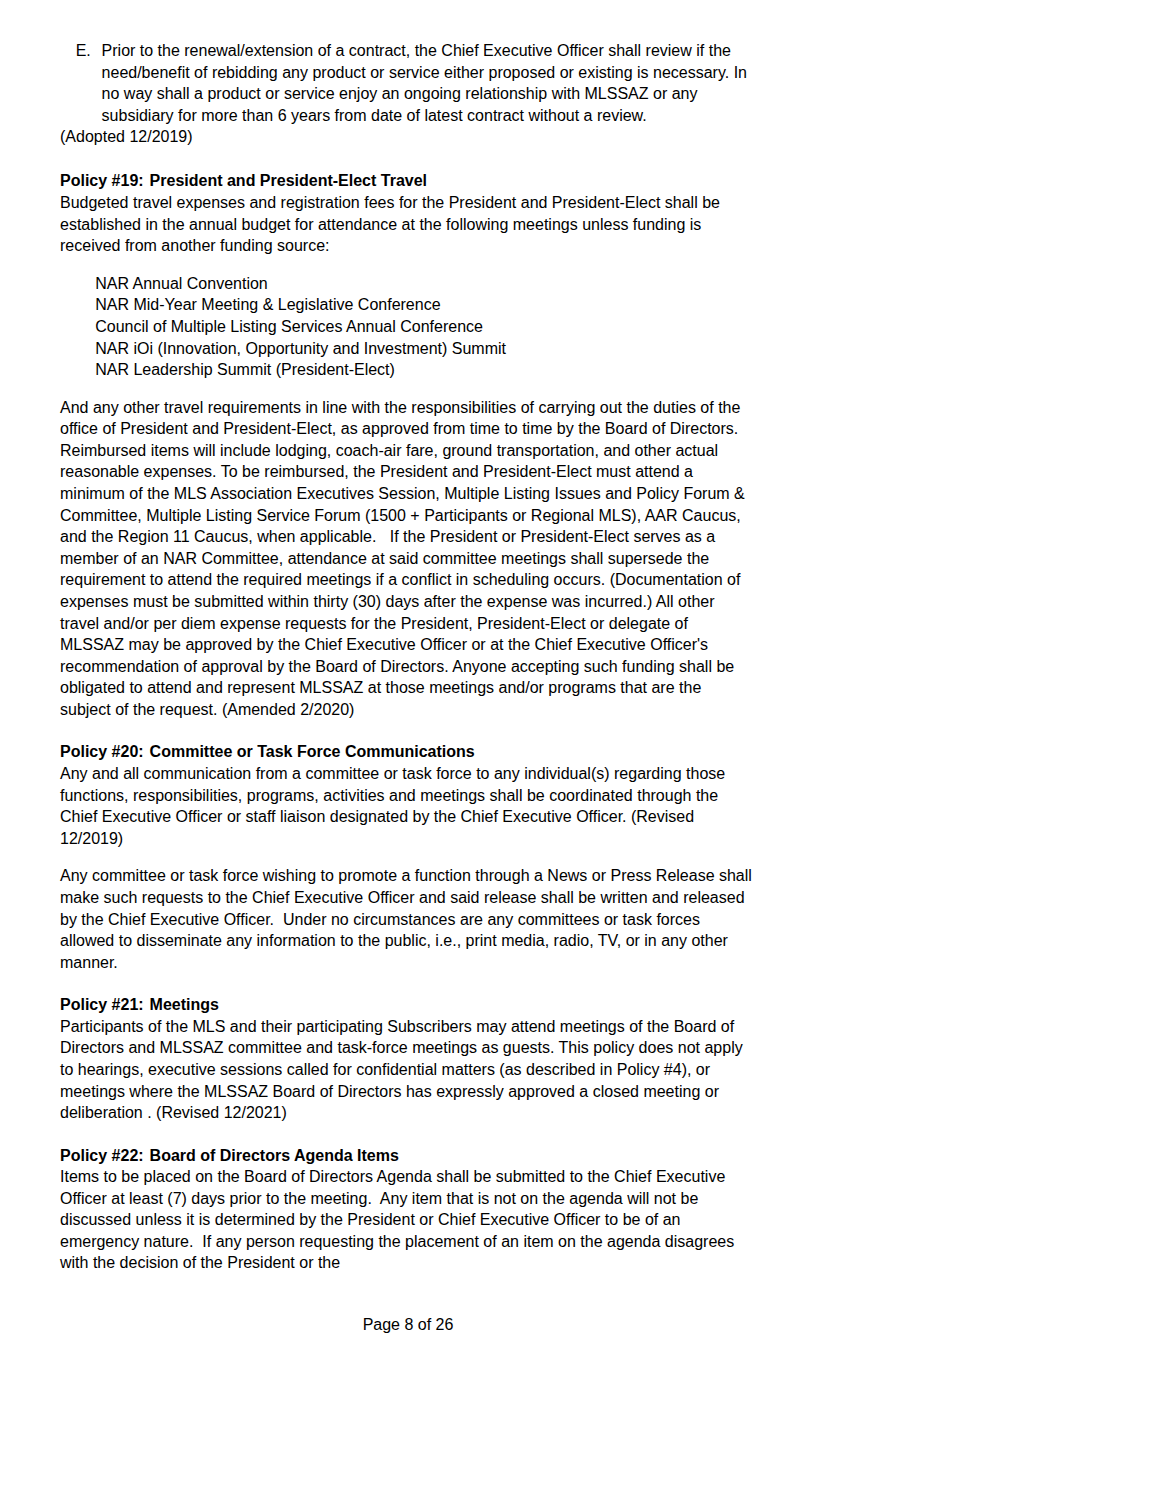Prior to the renewal/extension of a contract, the Chief Executive Officer shall review if the need/benefit of rebidding any product or service either proposed or existing is necessary. In no way shall a product or service enjoy an ongoing relationship with MLSSAZ or any subsidiary for more than 6 years from date of latest contract without a review.
(Adopted 12/2019)
Policy #19: President and President-Elect Travel
Budgeted travel expenses and registration fees for the President and President-Elect shall be established in the annual budget for attendance at the following meetings unless funding is received from another funding source:
NAR Annual Convention
NAR Mid-Year Meeting & Legislative Conference
Council of Multiple Listing Services Annual Conference
NAR iOi (Innovation, Opportunity and Investment) Summit
NAR Leadership Summit (President-Elect)
And any other travel requirements in line with the responsibilities of carrying out the duties of the office of President and President-Elect, as approved from time to time by the Board of Directors. Reimbursed items will include lodging, coach-air fare, ground transportation, and other actual reasonable expenses. To be reimbursed, the President and President-Elect must attend a minimum of the MLS Association Executives Session, Multiple Listing Issues and Policy Forum & Committee, Multiple Listing Service Forum (1500 + Participants or Regional MLS), AAR Caucus, and the Region 11 Caucus, when applicable. If the President or President-Elect serves as a member of an NAR Committee, attendance at said committee meetings shall supersede the requirement to attend the required meetings if a conflict in scheduling occurs. (Documentation of expenses must be submitted within thirty (30) days after the expense was incurred.) All other travel and/or per diem expense requests for the President, President-Elect or delegate of MLSSAZ may be approved by the Chief Executive Officer or at the Chief Executive Officer's recommendation of approval by the Board of Directors. Anyone accepting such funding shall be obligated to attend and represent MLSSAZ at those meetings and/or programs that are the subject of the request. (Amended 2/2020)
Policy #20: Committee or Task Force Communications
Any and all communication from a committee or task force to any individual(s) regarding those functions, responsibilities, programs, activities and meetings shall be coordinated through the Chief Executive Officer or staff liaison designated by the Chief Executive Officer. (Revised 12/2019)
Any committee or task force wishing to promote a function through a News or Press Release shall make such requests to the Chief Executive Officer and said release shall be written and released by the Chief Executive Officer. Under no circumstances are any committees or task forces allowed to disseminate any information to the public, i.e., print media, radio, TV, or in any other manner.
Policy #21: Meetings
Participants of the MLS and their participating Subscribers may attend meetings of the Board of Directors and MLSSAZ committee and task-force meetings as guests. This policy does not apply to hearings, executive sessions called for confidential matters (as described in Policy #4), or meetings where the MLSSAZ Board of Directors has expressly approved a closed meeting or deliberation . (Revised 12/2021)
Policy #22: Board of Directors Agenda Items
Items to be placed on the Board of Directors Agenda shall be submitted to the Chief Executive Officer at least (7) days prior to the meeting. Any item that is not on the agenda will not be discussed unless it is determined by the President or Chief Executive Officer to be of an emergency nature. If any person requesting the placement of an item on the agenda disagrees with the decision of the President or the
Page 8 of 26